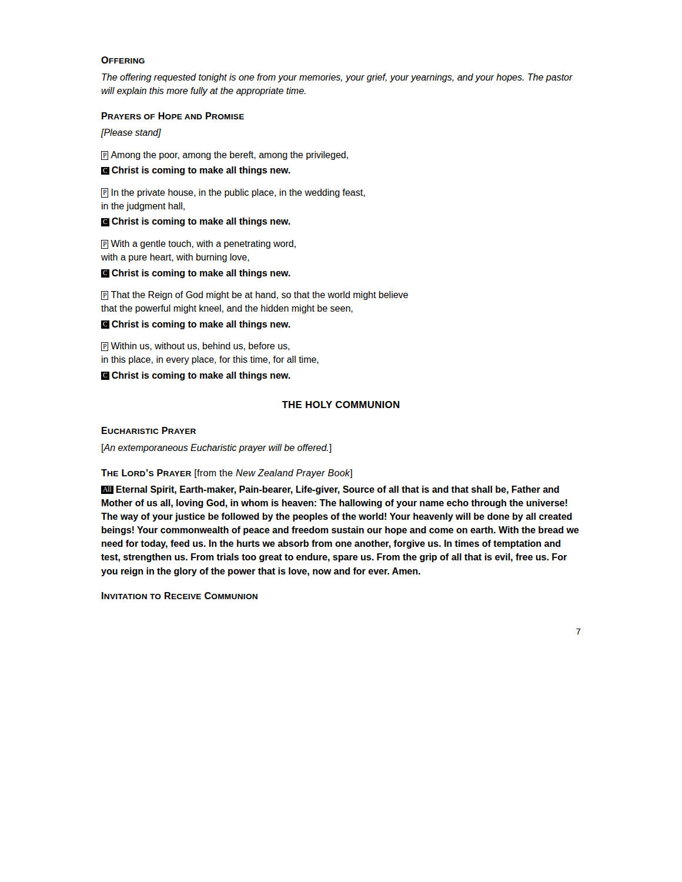OFFERING
The offering requested tonight is one from your memories, your grief, your yearnings, and your hopes. The pastor will explain this more fully at the appropriate time.
PRAYERS OF HOPE AND PROMISE
[Please stand]
PAmong the poor, among the bereft, among the privileged,
CChrist is coming to make all things new.
PIn the private house, in the public place, in the wedding feast,
in the judgment hall,
CChrist is coming to make all things new.
PWith a gentle touch, with a penetrating word,
with a pure heart, with burning love,
CChrist is coming to make all things new.
PThat the Reign of God might be at hand, so that the world might believe
that the powerful might kneel, and the hidden might be seen,
CChrist is coming to make all things new.
PWithin us, without us, behind us, before us,
in this place, in every place, for this time, for all time,
CChrist is coming to make all things new.
THE HOLY COMMUNION
EUCHARISTIC PRAYER
[An extemporaneous Eucharistic prayer will be offered.]
THE LORD’S PRAYER [from the New Zealand Prayer Book]
All Eternal Spirit, Earth-maker, Pain-bearer, Life-giver, Source of all that is and that shall be, Father and Mother of us all, loving God, in whom is heaven: The hallowing of your name echo through the universe! The way of your justice be followed by the peoples of the world! Your heavenly will be done by all created beings! Your commonwealth of peace and freedom sustain our hope and come on earth. With the bread we need for today, feed us. In the hurts we absorb from one another, forgive us. In times of temptation and test, strengthen us. From trials too great to endure, spare us. From the grip of all that is evil, free us. For you reign in the glory of the power that is love, now and for ever. Amen.
INVITATION TO RECEIVE COMMUNION
7